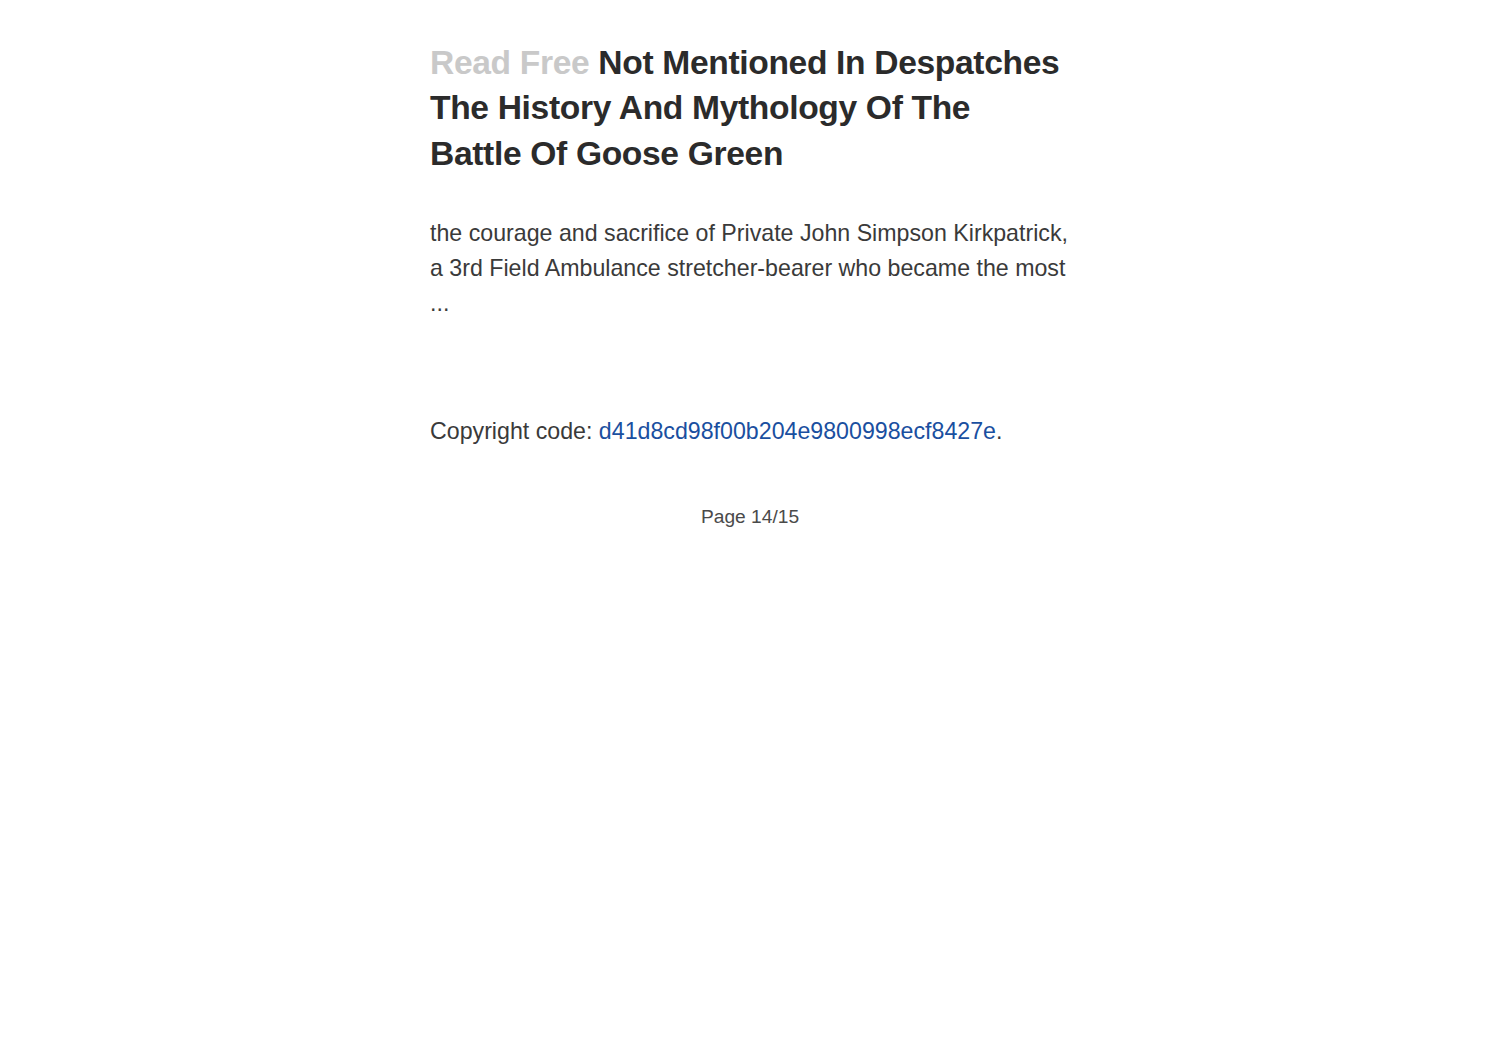Read Free Not Mentioned In Despatches The History And Mythology Of The Battle Of Goose Green
the courage and sacrifice of Private John Simpson Kirkpatrick, a 3rd Field Ambulance stretcher-bearer who became the most ...
Copyright code: d41d8cd98f00b204e9800998ecf8427e.
Page 14/15